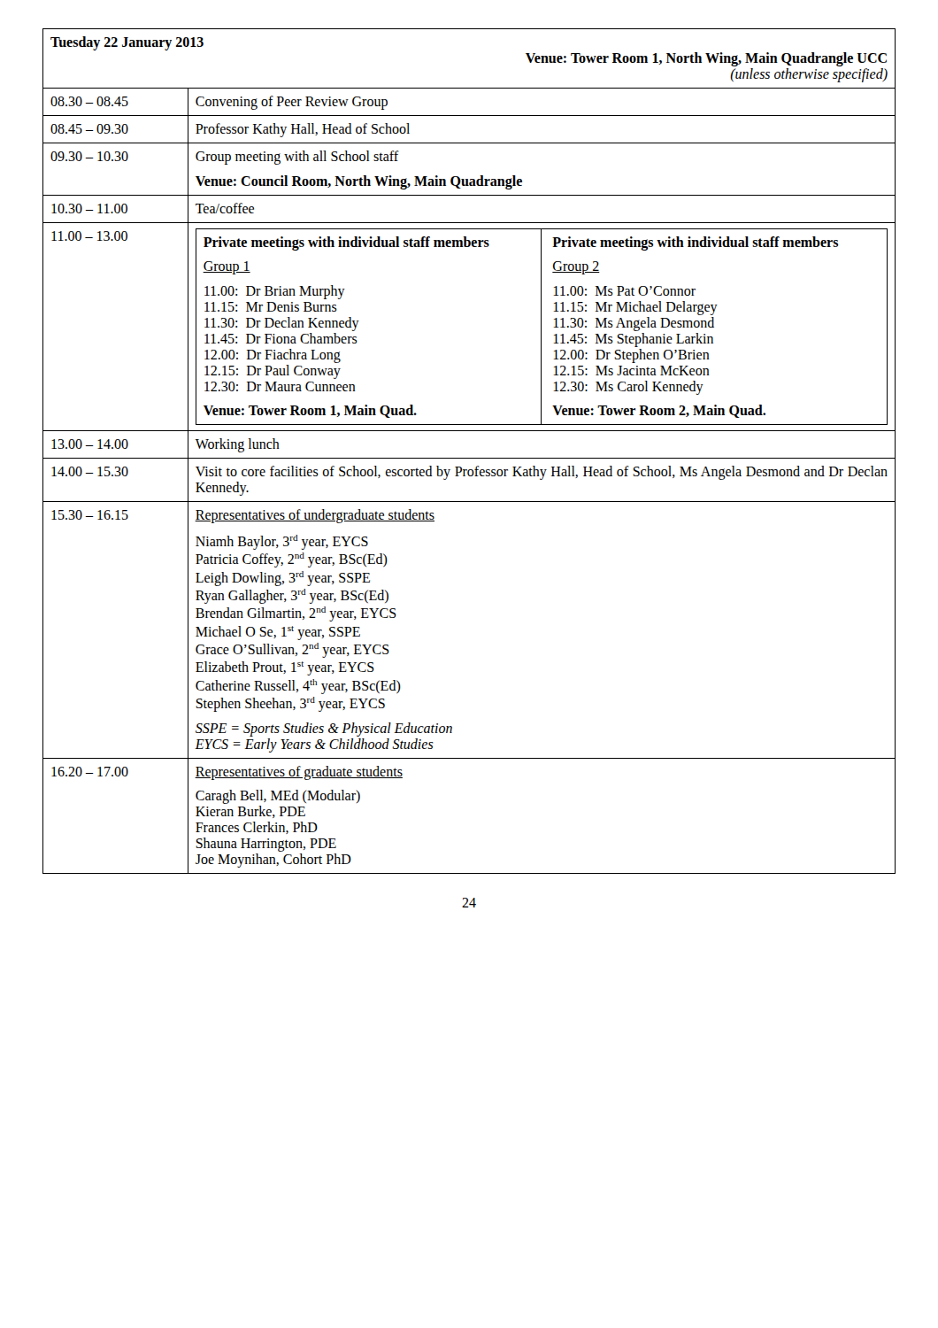| Tuesday 22 January 2013 Venue: Tower Room 1, North Wing, Main Quadrangle UCC (unless otherwise specified) |
| 08.30 – 08.45 | Convening of Peer Review Group |
| 08.45 – 09.30 | Professor Kathy Hall, Head of School |
| 09.30 – 10.30 | Group meeting with all School staff Venue: Council Room, North Wing, Main Quadrangle |
| 10.30 – 11.00 | Tea/coffee |
| 11.00 – 13.00 | / Private meetings with individual staff members Group 1 11.00: Dr Brian Murphy 11.15: Mr Denis Burns 11.30: Dr Declan Kennedy 11.45: Dr Fiona Chambers 12.00: Dr Fiachra Long 12.15: Dr Paul Conway 12.30: Dr Maura Cunneen Venue: Tower Room 1, Main Quad. / Private meetings with individual staff members Group 2 11.00: Ms Pat O’Connor 11.15: Mr Michael Delargey 11.30: Ms Angela Desmond 11.45: Ms Stephanie Larkin 12.00: Dr Stephen O’Brien 12.15: Ms Jacinta McKeon 12.30: Ms Carol Kennedy Venue: Tower Room 2, Main Quad. / |
| 13.00 – 14.00 | Working lunch |
| 14.00 – 15.30 | Visit to core facilities of School, escorted by Professor Kathy Hall, Head of School, Ms Angela Desmond and Dr Declan Kennedy. |
| 15.30 – 16.15 | Representatives of undergraduate students Niamh Baylor, 3 rd year, EYCS Patricia Coffey, 2 nd year, BSc(Ed) Leigh Dowling, 3 rd year, SSPE Ryan Gallagher, 3 rd year, BSc(Ed) Brendan Gilmartin, 2 nd year, EYCS Michael O Se, 1 st year, SSPE Grace O’Sullivan, 2 nd year, EYCS Elizabeth Prout, 1 st year, EYCS Catherine Russell, 4 th year, BSc(Ed) Stephen Sheehan, 3 rd year, EYCS SSPE = Sports Studies & Physical Education EYCS = Early Years & Childhood Studies |
| 16.20 – 17.00 | Representatives of graduate students Caragh Bell, MEd (Modular) Kieran Burke, PDE Frances Clerkin, PhD Shauna Harrington, PDE Joe Moynihan, Cohort PhD |
24